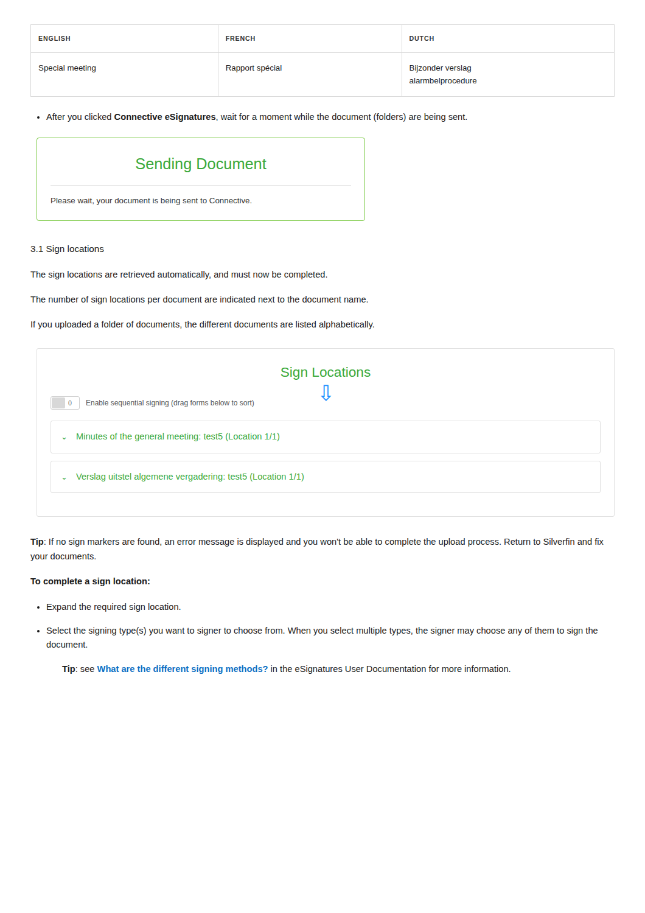| English | French | Dutch |
| --- | --- | --- |
| Special meeting | Rapport spécial | Bijzonder verslag alarmbelprocedure |
After you clicked Connective eSignatures, wait for a moment while the document (folders) are being sent.
Sending Document
Please wait, your document is being sent to Connective.
3.1 Sign locations
The sign locations are retrieved automatically, and must now be completed.
The number of sign locations per document are indicated next to the document name.
If you uploaded a folder of documents, the different documents are listed alphabetically.
Sign Locations
⇩
0 Enable sequential signing (drag forms below to sort)
⌄Minutes of the general meeting: test5 (Location 1/1)
⌄Verslag uitstel algemene vergadering: test5 (Location 1/1)
Tip: If no sign markers are found, an error message is displayed and you won't be able to complete the upload process. Return to Silverfin and fix your documents.
To complete a sign location:
Expand the required sign location.
Select the signing type(s) you want to signer to choose from. When you select multiple types, the signer may choose any of them to sign the document.
Tip: see What are the different signing methods? in the eSignatures User Documentation for more information.